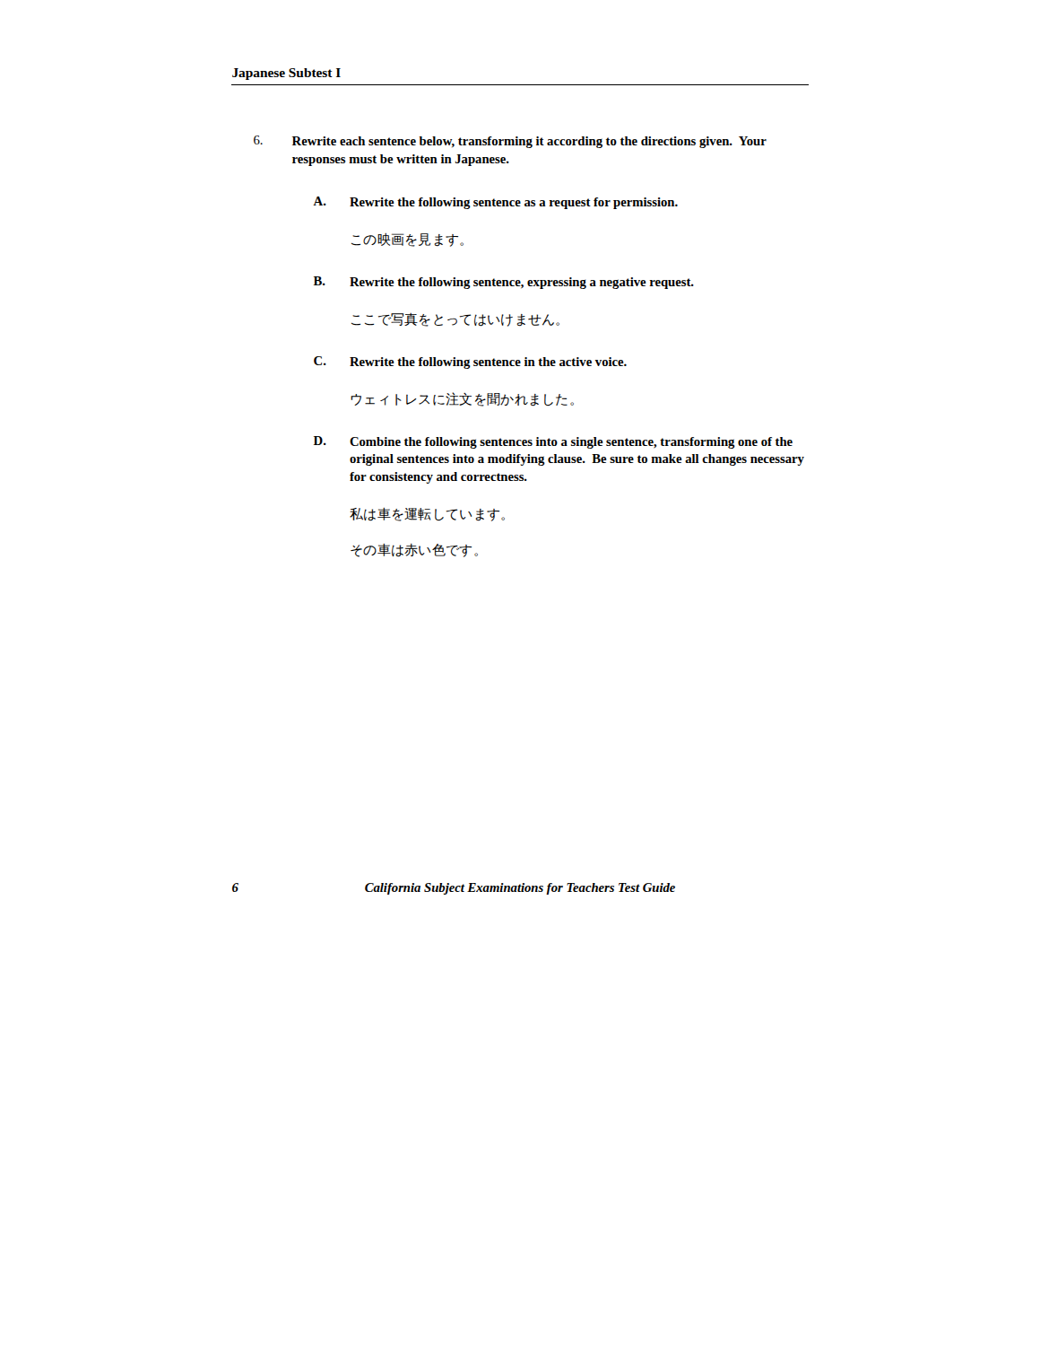Japanese Subtest I
6.
Rewrite each sentence below, transforming it according to the directions given. Your responses must be written in Japanese.
A.
Rewrite the following sentence as a request for permission.
この映画を見ます。
B.
Rewrite the following sentence, expressing a negative request.
ここで写真をとってはいけません。
C.
Rewrite the following sentence in the active voice.
ウェィトレスに注文を聞かれました。
D.
Combine the following sentences into a single sentence, transforming one of the original sentences into a modifying clause. Be sure to make all changes necessary for consistency and correctness.
私は車を運転しています。
その車は赤い色です。
6
California Subject Examinations for Teachers Test Guide